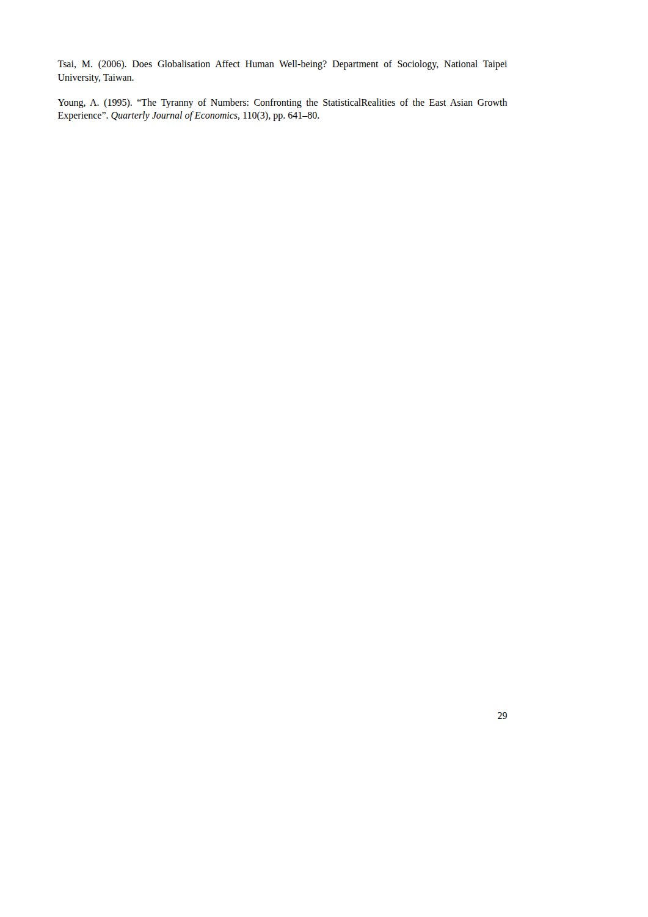Tsai, M. (2006). Does Globalisation Affect Human Well-being? Department of Sociology, National Taipei University, Taiwan.
Young, A. (1995). “The Tyranny of Numbers: Confronting the StatisticalRealities of the East Asian Growth Experience”. Quarterly Journal of Economics, 110(3), pp. 641–80.
29